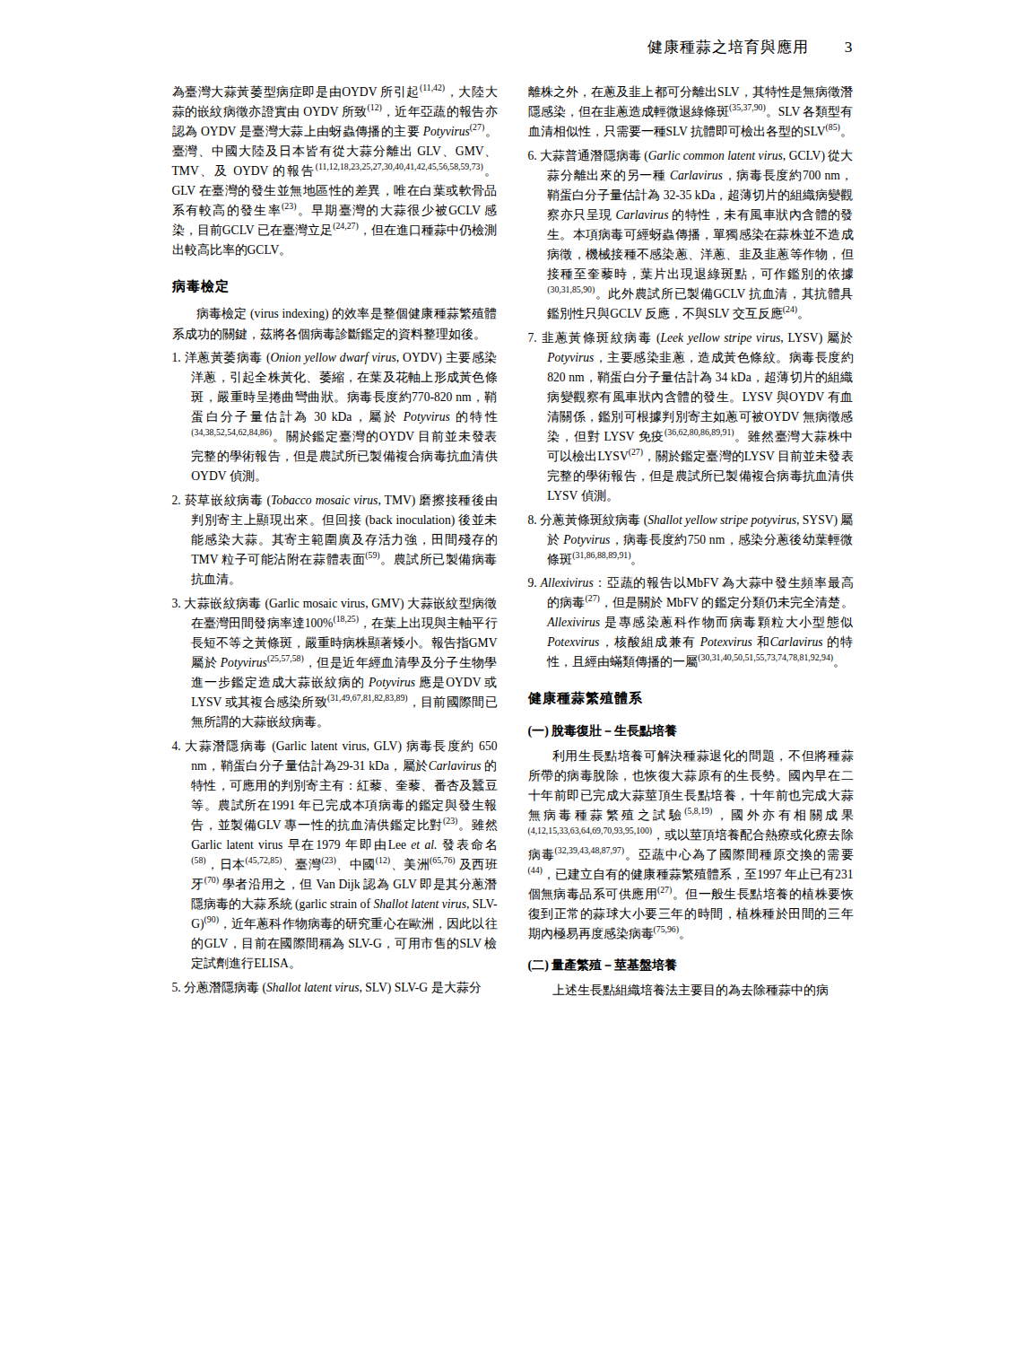健康種蒜之培育與應用3
為臺灣大蒜黃萎型病症即是由OYDV 所引起(11,42)，大陸大蒜的嵌紋病徵亦證實由 OYDV 所致(12)，近年亞蔬的報告亦認為 OYDV 是臺灣大蒜上由蚜蟲傳播的主要 Potyvirus(27)。臺灣、中國大陸及日本皆有從大蒜分離出 GLV、GMV、TMV、及 OYDV 的報告(11,12,18,23,25,27,30,40,41,42,45,56,58,59,73)。GLV 在臺灣的發生並無地區性的差異，唯在白葉或軟骨品系有較高的發生率(23)。早期臺灣的大蒜很少被GCLV 感染，目前GCLV 已在臺灣立足(24,27)，但在進口種蒜中仍檢測出較高比率的GCLV。
病毒檢定
病毒檢定 (virus indexing) 的效率是整個健康種蒜繁殖體系成功的關鍵，茲將各個病毒診斷鑑定的資料整理如後。
1. 洋蔥黃萎病毒 (Onion yellow dwarf virus, OYDV) 主要感染洋蔥，引起全株黃化、萎縮，在葉及花軸上形成黃色條斑，嚴重時呈捲曲彎曲狀。病毒長度約770-820 nm，鞘蛋白分子量估計為 30 kDa，屬於 Potyvirus 的特性(34,38,52,54,62,84,86)。關於鑑定臺灣的OYDV 目前並未發表完整的學術報告，但是農試所已製備複合病毒抗血清供OYDV 偵測。
2. 菸草嵌紋病毒 (Tobacco mosaic virus, TMV) 磨擦接種後由判別寄主上顯現出來。但回接 (back inoculation) 後並未能感染大蒜。其寄主範圍廣及存活力強，田間殘存的TMV 粒子可能沾附在蒜體表面(59)。農試所已製備病毒抗血清。
3. 大蒜嵌紋病毒 (Garlic mosaic virus, GMV) 大蒜嵌紋型病徵在臺灣田間發病率達100%(18,25)，在葉上出現與主軸平行長短不等之黃條斑，嚴重時病株顯著矮小。報告指GMV 屬於 Potyvirus(25,57,58)，但是近年經血清學及分子生物學進一步鑑定造成大蒜嵌紋病的 Potyvirus 應是OYDV 或LYSV 或其複合感染所致(31,49,67,81,82,83,89)，目前國際間已無所謂的大蒜嵌紋病毒。
4. 大蒜潛隱病毒 (Garlic latent virus, GLV) 病毒長度約 650 nm，鞘蛋白分子量估計為29-31 kDa，屬於Carlavirus 的特性，可應用的判別寄主有：紅藜、奎藜、番杏及蠶豆等。農試所在1991 年已完成本項病毒的鑑定與發生報告，並製備GLV 專一性的抗血清供鑑定比對(23)。雖然Garlic latent virus 早在1979 年即由Lee et al. 發表命名(58)，日本(45,72,85)、臺灣(23)、中國(12)、美洲(65,76) 及西班牙(70) 學者沿用之，但 Van Dijk 認為 GLV 即是其分蔥潛隱病毒的大蒜系統 (garlic strain of Shallot latent virus, SLV-G)(90)，近年蔥科作物病毒的研究重心在歐洲，因此以往的GLV，目前在國際間稱為 SLV-G，可用市售的SLV 檢定試劑進行ELISA。
5. 分蔥潛隱病毒 (Shallot latent virus, SLV) SLV-G 是大蒜分
離株之外，在蔥及韭上都可分離出SLV，其特性是無病徵潛隱感染，但在韭蔥造成輕微退綠條斑(35,37,90)。SLV 各類型有血清相似性，只需要一種SLV 抗體即可檢出各型的SLV(85)。
6. 大蒜普通潛隱病毒 (Garlic common latent virus, GCLV) 從大蒜分離出來的另一種 Carlavirus，病毒長度約700 nm，鞘蛋白分子量估計為 32-35 kDa，超薄切片的組織病變觀察亦只呈現 Carlavirus 的特性，未有風車狀內含體的發生。本項病毒可經蚜蟲傳播，單獨感染在蒜株並不造成病徵，機械接種不感染蔥、洋蔥、韭及韭蔥等作物，但接種至奎藜時，葉片出現退綠斑點，可作鑑別的依據(30,31,85,90)。此外農試所已製備GCLV 抗血清，其抗體具鑑別性只與GCLV 反應，不與SLV 交互反應(24)。
7. 韭蔥黃條斑紋病毒 (Leek yellow stripe virus, LYSV) 屬於 Potyvirus，主要感染韭蔥，造成黃色條紋。病毒長度約820 nm，鞘蛋白分子量估計為 34 kDa，超薄切片的組織病變觀察有風車狀內含體的發生。LYSV 與OYDV 有血清關係，鑑別可根據判別寄主如蔥可被OYDV 無病徵感染，但對 LYSV 免疫(36,62,80,86,89,91)。雖然臺灣大蒜株中可以檢出LYSV(27)，關於鑑定臺灣的LYSV 目前並未發表完整的學術報告，但是農試所已製備複合病毒抗血清供LYSV 偵測。
8. 分蔥黃條斑紋病毒 (Shallot yellow stripe potyvirus, SYSV) 屬於 Potyvirus，病毒長度約750 nm，感染分蔥後幼葉輕微條斑(31,86,88,89,91)。
9. Allexivirus：亞蔬的報告以MbFV 為大蒜中發生頻率最高的病毒(27)，但是關於 MbFV 的鑑定分類仍未完全清楚。Allexivirus 是專感染蔥科作物而病毒顆粒大小型態似Potexvirus，核酸組成兼有 Potexvirus 和Carlavirus 的特性，且經由蟎類傳播的一屬(30,31,40,50,51,55,73,74,78,81,92,94)。
健康種蒜繁殖體系
(一) 脫毒復壯－生長點培養
利用生長點培養可解決種蒜退化的問題，不但將種蒜所帶的病毒脫除，也恢復大蒜原有的生長勢。國內早在二十年前即已完成大蒜莖頂生長點培養，十年前也完成大蒜無病毒種蒜繁殖之試驗(5,8,19)，國外亦有相關成果(4,12,15,33,63,64,69,70,93,95,100)，或以莖頂培養配合熱療或化療去除病毒(32,39,43,48,87,97)。亞蔬中心為了國際間種原交換的需要(44)，已建立自有的健康種蒜繁殖體系，至1997 年止已有231 個無病毒品系可供應用(27)。但一般生長點培養的植株要恢復到正常的蒜球大小要三年的時間，植株種於田間的三年期內極易再度感染病毒(75,96)。
(二) 量產繁殖－莖基盤培養
上述生長點組織培養法主要目的為去除種蒜中的病